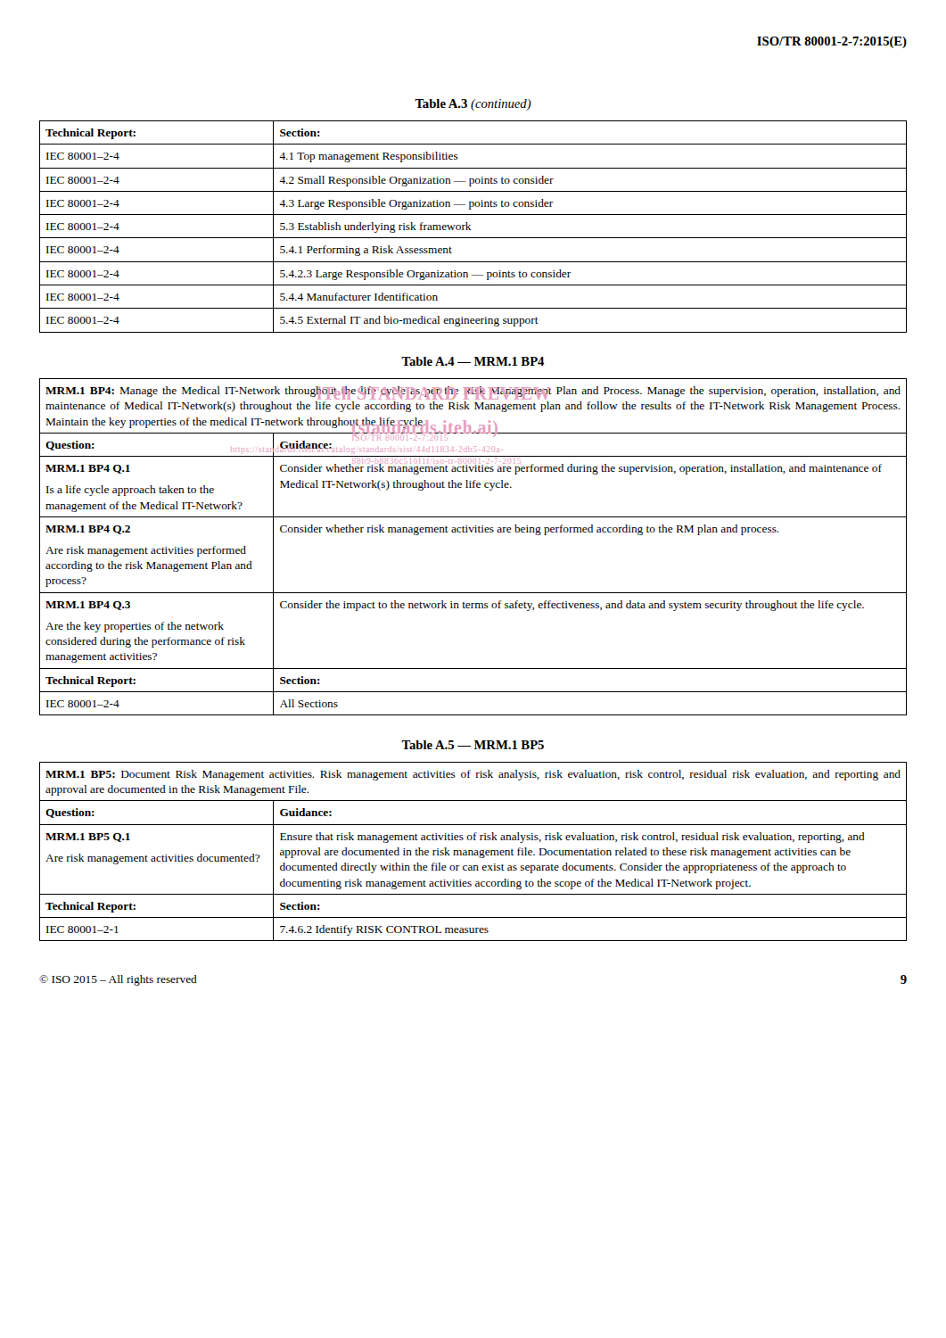ISO/TR 80001-2-7:2015(E)
Table A.3 (continued)
| Technical Report: | Section: |
| IEC 80001–2-4 | 4.1 Top management Responsibilities |
| IEC 80001–2-4 | 4.2 Small Responsible Organization — points to consider |
| IEC 80001–2-4 | 4.3 Large Responsible Organization — points to consider |
| IEC 80001–2-4 | 5.3 Establish underlying risk framework |
| IEC 80001–2-4 | 5.4.1 Performing a Risk Assessment |
| IEC 80001–2-4 | 5.4.2.3 Large Responsible Organization — points to consider |
| IEC 80001–2-4 | 5.4.4 Manufacturer Identification |
| IEC 80001–2-4 | 5.4.5 External IT and bio-medical engineering support |
Table A.4 — MRM.1 BP4
| MRM.1 BP4: Manage the Medical IT-Network throughout the life cycle as per the Risk Management Plan and Process. Manage the supervision, operation, installation, and maintenance of Medical IT-Network(s) throughout the life cycle according to the Risk Management plan and follow the results of the IT-Network Risk Management Process. Maintain the key properties of the medical IT-network throughout the life cycle. |
| Question: | Guidance: |
| MRM.1 BP4 Q.1 Is a life cycle approach taken to the management of the Medical IT-Network? | Consider whether risk management activities are performed during the supervision, operation, installation, and maintenance of Medical IT-Network(s) throughout the life cycle. |
| MRM.1 BP4 Q.2 Are risk management activities performed according to the risk Management Plan and process? | Consider whether risk management activities are being performed according to the RM plan and process. |
| MRM.1 BP4 Q.3 Are the key properties of the network considered during the performance of risk management activities? | Consider the impact to the network in terms of safety, effectiveness, and data and system security throughout the life cycle. |
| Technical Report: | Section: |
| IEC 80001–2-4 | All Sections |
iTeh STANDARD PREVIEW
(standards.iteh.ai)
ISO/TR 80001-2-7:2015
https://standards.iteh.ai/catalog/standards/sist/44d11834-2db5-420a-
88b9-b8836c516f1f/iso-tr-80001-2-7-2015
Table A.5 — MRM.1 BP5
| MRM.1 BP5: Document Risk Management activities. Risk management activities of risk analysis, risk evaluation, risk control, residual risk evaluation, and reporting and approval are documented in the Risk Management File. |
| Question: | Guidance: |
| MRM.1 BP5 Q.1 Are risk management activities documented? | Ensure that risk management activities of risk analysis, risk evaluation, risk control, residual risk evaluation, reporting, and approval are documented in the risk management file. Documentation related to these risk management activities can be documented directly within the file or can exist as separate documents. Consider the appropriateness of the approach to documenting risk management activities according to the scope of the Medical IT-Network project. |
| Technical Report: | Section: |
| IEC 80001–2-1 | 7.4.6.2 Identify RISK CONTROL measures |
© ISO 2015 – All rights reserved 9